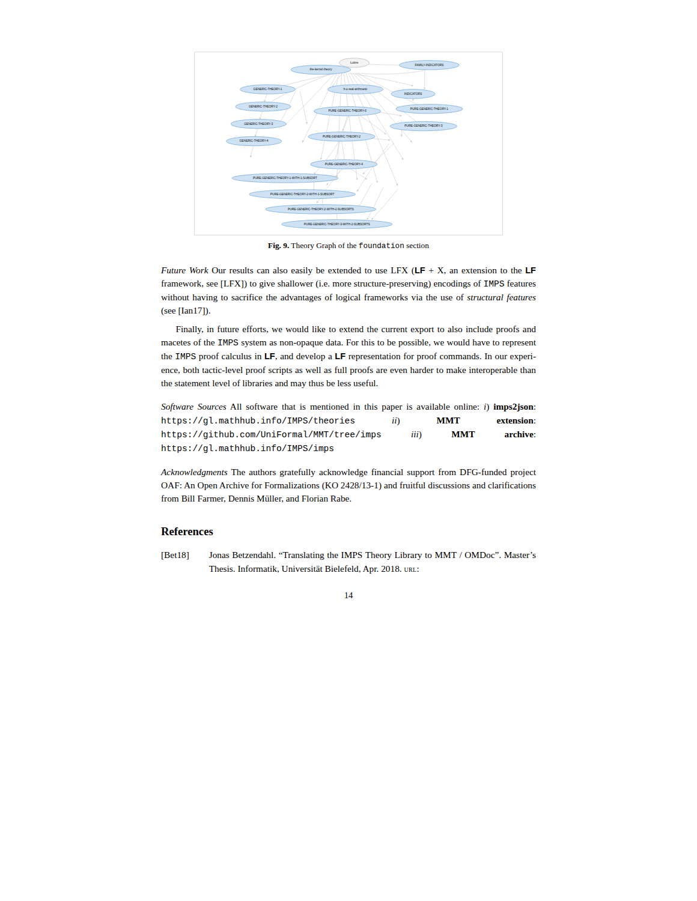Lutins the-kernel-theory FAMILY-INDICATORS INDICATORS h-o-real-arithmetic GENERIC-THEORY-1 GENERIC-THEORY-2 GENERIC-THEORY-3 GENERIC-THEORY-4 PURE-GENERIC-THEORY-0 PURE-GENERIC-THEORY-1 PURE-GENERIC-THEORY-2 PURE-GENERIC-THEORY-3 PURE-GENERIC-THEORY-4 PURE-GENERIC-THEORY-1-WITH-1-SUBSORT PURE-GENERIC-THEORY-2-WITH-1-SUBSORT PURE-GENERIC-THEORY-2-WITH-2-SUBSORTS PURE-GENERIC-THEORY-3-WITH-2-SUBSORTS
Fig. 9. Theory Graph of the foundation section
Future Work Our results can also easily be extended to use LFX (LF + X, an extension to the LF framework, see [LFX]) to give shallower (i.e. more structure-preserving) encodings of IMPS features without having to sacrifice the advantages of logical frameworks via the use of structural features (see [Ian17]).
Finally, in future efforts, we would like to extend the current export to also include proofs and macetes of the IMPS system as non-opaque data. For this to be possible, we would have to represent the IMPS proof calculus in LF, and develop a LF representation for proof commands. In our experience, both tactic-level proof scripts as well as full proofs are even harder to make interoperable than the statement level of libraries and may thus be less useful.
Software Sources All software that is mentioned in this paper is available online: i) imps2json: https://gl.mathhub.info/IMPS/theories ii) MMT extension: https://github.com/UniFormal/MMT/tree/imps iii) MMT archive: https://gl.mathhub.info/IMPS/imps
Acknowledgments The authors gratefully acknowledge financial support from DFG-funded project OAF: An Open Archive for Formalizations (KO 2428/13-1) and fruitful discussions and clarifications from Bill Farmer, Dennis Müller, and Florian Rabe.
References
[Bet18]
Jonas Betzendahl. “Translating the IMPS Theory Library to MMT / OMDoc”. Master’s Thesis. Informatik, Universität Bielefeld, Apr. 2018. url:
14